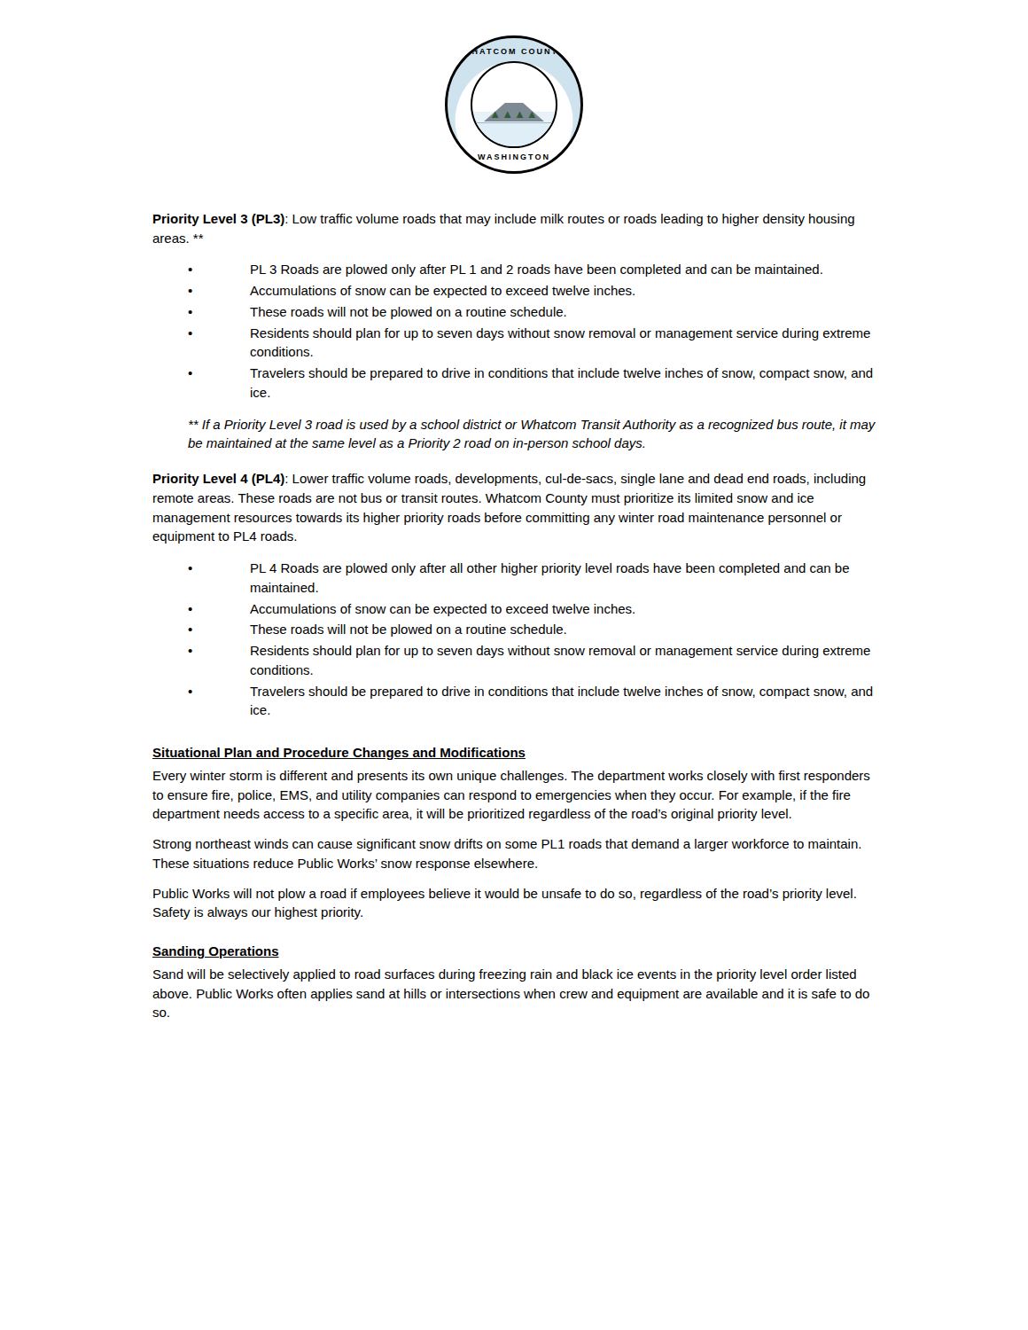WHATCOM COUNTY
▲▲▲▲
WASHINGTON
Priority Level 3 (PL3): Low traffic volume roads that may include milk routes or roads leading to higher density housing areas. **
PL 3 Roads are plowed only after PL 1 and 2 roads have been completed and can be maintained.
Accumulations of snow can be expected to exceed twelve inches.
These roads will not be plowed on a routine schedule.
Residents should plan for up to seven days without snow removal or management service during extreme conditions.
Travelers should be prepared to drive in conditions that include twelve inches of snow, compact snow, and ice.
** If a Priority Level 3 road is used by a school district or Whatcom Transit Authority as a recognized bus route, it may be maintained at the same level as a Priority 2 road on in-person school days.
Priority Level 4 (PL4): Lower traffic volume roads, developments, cul-de-sacs, single lane and dead end roads, including remote areas. These roads are not bus or transit routes. Whatcom County must prioritize its limited snow and ice management resources towards its higher priority roads before committing any winter road maintenance personnel or equipment to PL4 roads.
PL 4 Roads are plowed only after all other higher priority level roads have been completed and can be maintained.
Accumulations of snow can be expected to exceed twelve inches.
These roads will not be plowed on a routine schedule.
Residents should plan for up to seven days without snow removal or management service during extreme conditions.
Travelers should be prepared to drive in conditions that include twelve inches of snow, compact snow, and ice.
Situational Plan and Procedure Changes and Modifications
Every winter storm is different and presents its own unique challenges. The department works closely with first responders to ensure fire, police, EMS, and utility companies can respond to emergencies when they occur. For example, if the fire department needs access to a specific area, it will be prioritized regardless of the road’s original priority level.
Strong northeast winds can cause significant snow drifts on some PL1 roads that demand a larger workforce to maintain. These situations reduce Public Works’ snow response elsewhere.
Public Works will not plow a road if employees believe it would be unsafe to do so, regardless of the road’s priority level. Safety is always our highest priority.
Sanding Operations
Sand will be selectively applied to road surfaces during freezing rain and black ice events in the priority level order listed above. Public Works often applies sand at hills or intersections when crew and equipment are available and it is safe to do so.